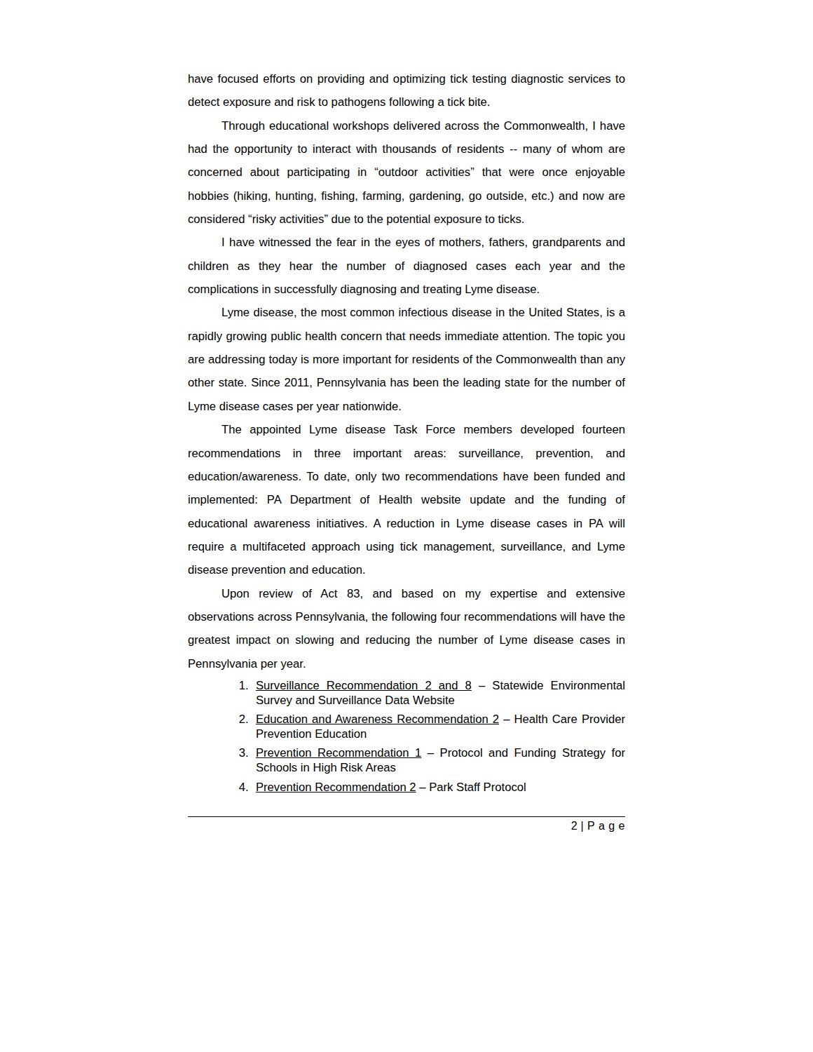have focused efforts on providing and optimizing tick testing diagnostic services to detect exposure and risk to pathogens following a tick bite.
Through educational workshops delivered across the Commonwealth, I have had the opportunity to interact with thousands of residents -- many of whom are concerned about participating in “outdoor activities” that were once enjoyable hobbies (hiking, hunting, fishing, farming, gardening, go outside, etc.) and now are considered “risky activities” due to the potential exposure to ticks.
I have witnessed the fear in the eyes of mothers, fathers, grandparents and children as they hear the number of diagnosed cases each year and the complications in successfully diagnosing and treating Lyme disease.
Lyme disease, the most common infectious disease in the United States, is a rapidly growing public health concern that needs immediate attention. The topic you are addressing today is more important for residents of the Commonwealth than any other state. Since 2011, Pennsylvania has been the leading state for the number of Lyme disease cases per year nationwide.
The appointed Lyme disease Task Force members developed fourteen recommendations in three important areas: surveillance, prevention, and education/awareness. To date, only two recommendations have been funded and implemented: PA Department of Health website update and the funding of educational awareness initiatives. A reduction in Lyme disease cases in PA will require a multifaceted approach using tick management, surveillance, and Lyme disease prevention and education.
Upon review of Act 83, and based on my expertise and extensive observations across Pennsylvania, the following four recommendations will have the greatest impact on slowing and reducing the number of Lyme disease cases in Pennsylvania per year.
Surveillance Recommendation 2 and 8 – Statewide Environmental Survey and Surveillance Data Website
Education and Awareness Recommendation 2 – Health Care Provider Prevention Education
Prevention Recommendation 1 – Protocol and Funding Strategy for Schools in High Risk Areas
Prevention Recommendation 2 – Park Staff Protocol
2 | P a g e